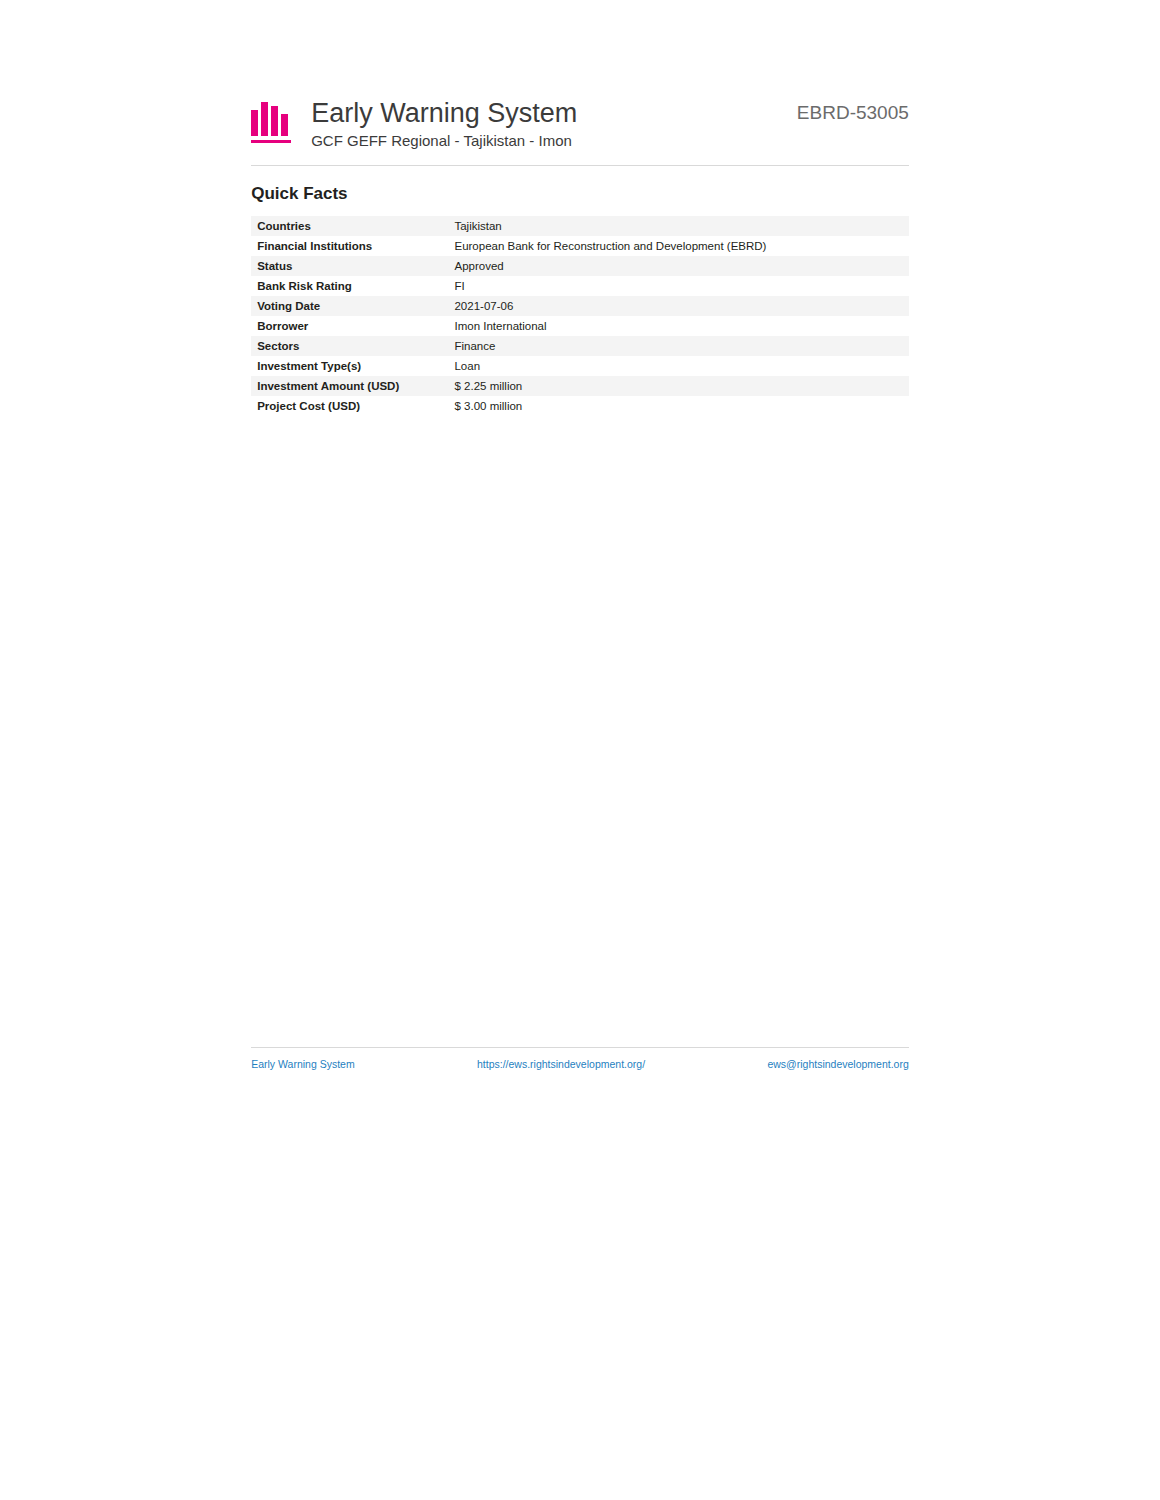Early Warning System
GCF GEFF Regional - Tajikistan - Imon
EBRD-53005
Quick Facts
| Countries | Tajikistan |
| Financial Institutions | European Bank for Reconstruction and Development (EBRD) |
| Status | Approved |
| Bank Risk Rating | FI |
| Voting Date | 2021-07-06 |
| Borrower | Imon International |
| Sectors | Finance |
| Investment Type(s) | Loan |
| Investment Amount (USD) | $ 2.25 million |
| Project Cost (USD) | $ 3.00 million |
Early Warning System https://ews.rightsindevelopment.org/ ews@rightsindevelopment.org